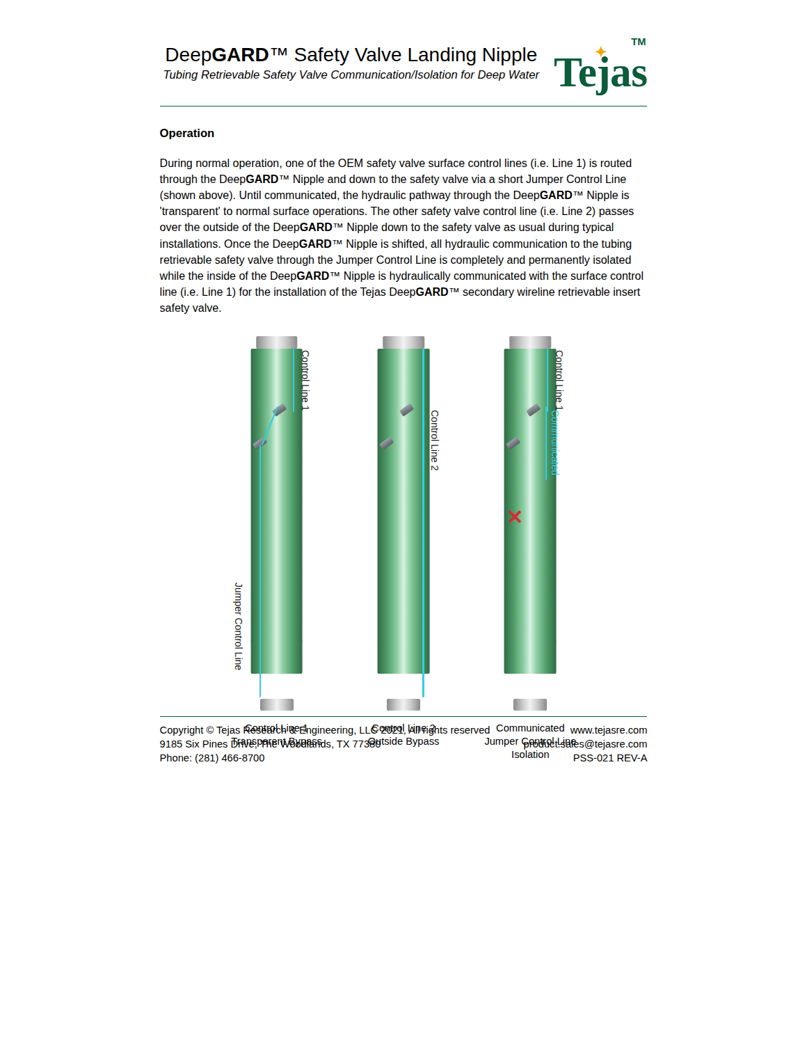DeepGARD™ Safety Valve Landing Nipple
Tubing Retrievable Safety Valve Communication/Isolation for Deep Water
TM ✦Tejas
Operation
During normal operation, one of the OEM safety valve surface control lines (i.e. Line 1) is routed through the DeepGARD™ Nipple and down to the safety valve via a short Jumper Control Line (shown above). Until communicated, the hydraulic pathway through the DeepGARD™ Nipple is 'transparent' to normal surface operations. The other safety valve control line (i.e. Line 2) passes over the outside of the DeepGARD™ Nipple down to the safety valve as usual during typical installations. Once the DeepGARD™ Nipple is shifted, all hydraulic communication to the tubing retrievable safety valve through the Jumper Control Line is completely and permanently isolated while the inside of the DeepGARD™ Nipple is hydraulically communicated with the surface control line (i.e. Line 1) for the installation of the Tejas DeepGARD™ secondary wireline retrievable insert safety valve.
Control Line 1 Jumper Control Line
Control Line 2
✕
Control Line 1 Communicated
Control Line 1
Transparent Bypass
Control Line 2
Outside Bypass
Communicated
Jumper Control Line
Isolation
Copyright © Tejas Research & Engineering, LLC 2021, All rights reserved
9185 Six Pines Drive, The Woodlands, TX 77380
Phone: (281) 466-8700
www.tejasre.com
product.sales@tejasre.com
PSS-021 REV-A